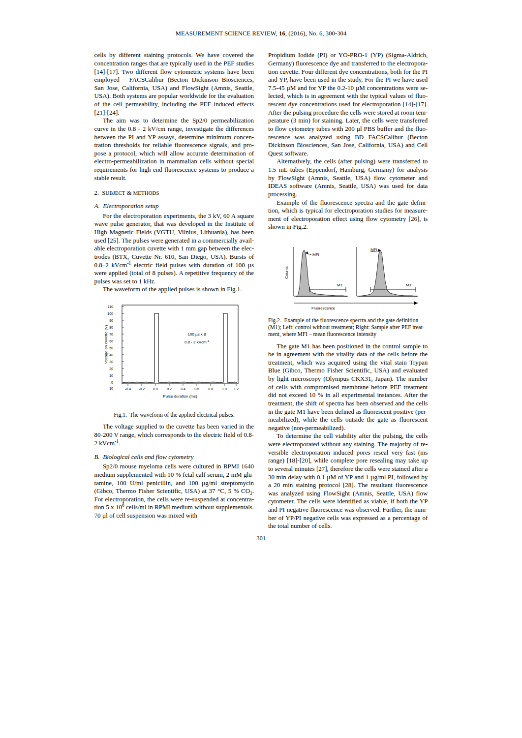MEASUREMENT SCIENCE REVIEW, 16, (2016), No. 6, 300-304
cells by different staining protocols. We have covered the concentration ranges that are typically used in the PEF studies [14]-[17]. Two different flow cytometric systems have been employed - FACSCalibur (Becton Dickinson Biosciences, San Jose, California, USA) and FlowSight (Amnis, Seattle, USA). Both systems are popular worldwide for the evaluation of the cell permeability, including the PEF induced effects [21]-[24].
The aim was to determine the Sp2/0 permeabilization curve in the 0.8 - 2 kV/cm range, investigate the differences between the PI and YP assays, determine minimum concentration thresholds for reliable fluorescence signals, and propose a protocol, which will allow accurate determination of electro-permeabilization in mammalian cells without special requirements for high-end fluorescence systems to produce a stable result.
2. SUBJECT & METHODS
A. Electroporation setup
For the electroporation experiments, the 3 kV, 60 A square wave pulse generator, that was developed in the Institute of High Magnetic Fields (VGTU, Vilnius, Lithuania), has been used [25]. The pulses were generated in a commercially available electroporation cuvette with 1 mm gap between the electrodes (BTX, Cuvette Nr. 610, San Diego, USA). Bursts of 0.8–2 kVcm-1 electric field pulses with duration of 100 µs were applied (total of 8 pulses). A repetitive frequency of the pulses was set to 1 kHz.
The waveform of the applied pulses is shown in Fig.1.
110 100 90 80 70 60 50 40 30 20 10 0 -10 -0.4 -0.2 0.0 0.2 0.4 0.6 0.8 1.0 1.2 Pulse duration (ms) Voltage on cuvette (V) 100 µs x 8 0.8 - 2 kVcm-1
Fig.1. The waveform of the applied electrical pulses.
The voltage supplied to the cuvette has been varied in the 80-200 V range, which corresponds to the electric field of 0.8-2 kVcm-1.
B. Biological cells and flow cytometry
Sp2/0 mouse myeloma cells were cultured in RPMI 1640 medium supplemented with 10 % fetal calf serum, 2 mM glutamine, 100 U/ml penicillin, and 100 µg/ml streptomycin (Gibco, Thermo Fisher Scientific, USA) at 37 °C, 5 % CO2. For electroporation, the cells were re-suspended at concentration 5 x 106 cells/ml in RPMI medium without supplementals. 70 µl of cell suspension was mixed with
Propidium Iodide (PI) or YO-PRO-1 (YP) (Sigma-Aldrich, Germany) fluorescence dye and transferred to the electroporation cuvette. Four different dye concentrations, both for the PI and YP, have been used in the study. For the PI we have used 7.5-45 µM and for YP the 0.2-10 µM concentrations were selected, which is in agreement with the typical values of fluorescent dye concentrations used for electroporation [14]-[17]. After the pulsing procedure the cells were stored at room temperature (3 min) for staining. Later, the cells were transferred to flow cytometry tubes with 200 µl PBS buffer and the fluorescence was analyzed using BD FACSCalibur (Becton Dickinson Biosciences, San Jose, California, USA) and Cell Quest software.
Alternatively, the cells (after pulsing) were transferred to 1.5 mL tubes (Eppendorf, Hamburg, Germany) for analysis by FlowSight (Amnis, Seattle, USA) flow cytometer and IDEAS software (Amnis, Seattle, USA) was used for data processing.
Example of the fluorescence spectra and the gate definition, which is typical for electroporation studies for measurement of electroporation effect using flow cytometry [26], is shown in Fig.2.
MFI M1 Counts MFI M1 Fluorescence
Fig.2. Example of the fluorescence spectra and the gate definition (M1); Left: control without treatment; Right: Sample after PEF treatment, where MFI – mean fluorescence intensity
The gate M1 has been positioned in the control sample to be in agreement with the vitality data of the cells before the treatment, which was acquired using the vital stain Trypan Blue (Gibco, Thermo Fisher Scientific, USA) and evaluated by light microscopy (Olympus CKX31, Japan). The number of cells with compromised membrane before PEF treatment did not exceed 10 % in all experimental instances. After the treatment, the shift of spectra has been observed and the cells in the gate M1 have been defined as fluorescent positive (permeabilized), while the cells outside the gate as fluorescent negative (non-permeabilized).
To determine the cell viability after the pulsing, the cells were electroporated without any staining. The majority of reversible electroporation induced pores reseal very fast (ms range) [18]-[20], while complete pore resealing may take up to several minutes [27], therefore the cells were stained after a 30 min delay with 0.1 µM of YP and 1 µg/ml PI, followed by a 20 min staining protocol [28]. The resultant fluorescence was analyzed using FlowSight (Amnis, Seattle, USA) flow cytometer. The cells were identified as viable, if both the YP and PI negative fluorescence was observed. Further, the number of YP/PI negative cells was expressed as a percentage of the total number of cells.
301